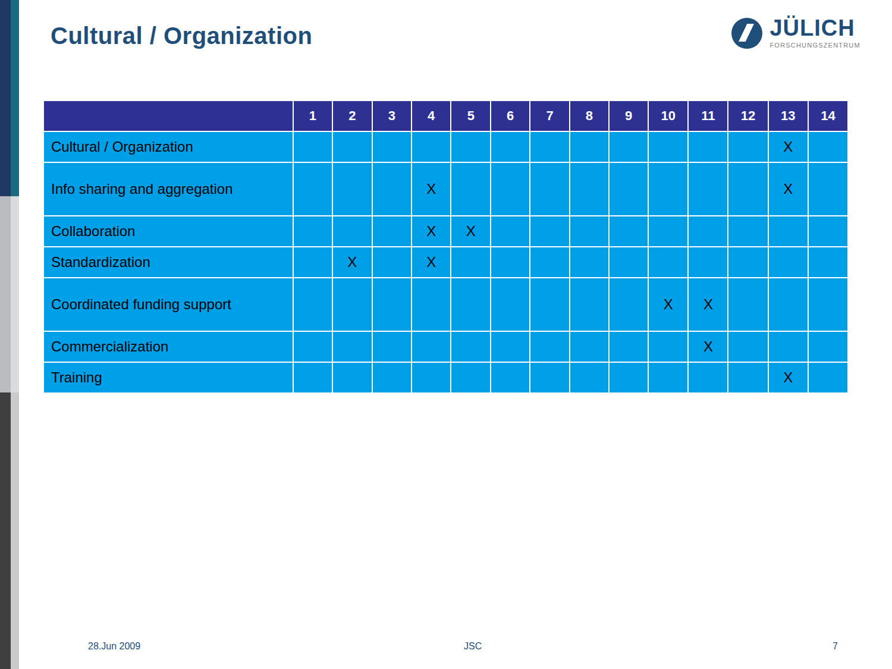Cultural / Organization
JÜLICH
FORSCHUNGSZENTRUM
| | 1 | 2 | 3 | 4 | 5 | 6 | 7 | 8 | 9 | 10 | 11 | 12 | 13 | 14 |
| --- | --- | --- | --- | --- | --- | --- | --- | --- | --- | --- | --- | --- | --- | --- |
| Cultural / Organization | | | | | | | | | | | | | X | |
| Info sharing and aggregation | | | | X | | | | | | | | | X | |
| Collaboration | | | | X | X | | | | | | | | | |
| Standardization | | X | | X | | | | | | | | | | |
| Coordinated funding support | | | | | | | | | | X | X | | | |
| Commercialization | | | | | | | | | | | X | | | |
| Training | | | | | | | | | | | | | X | |
28.Jun 2009
JSC
7